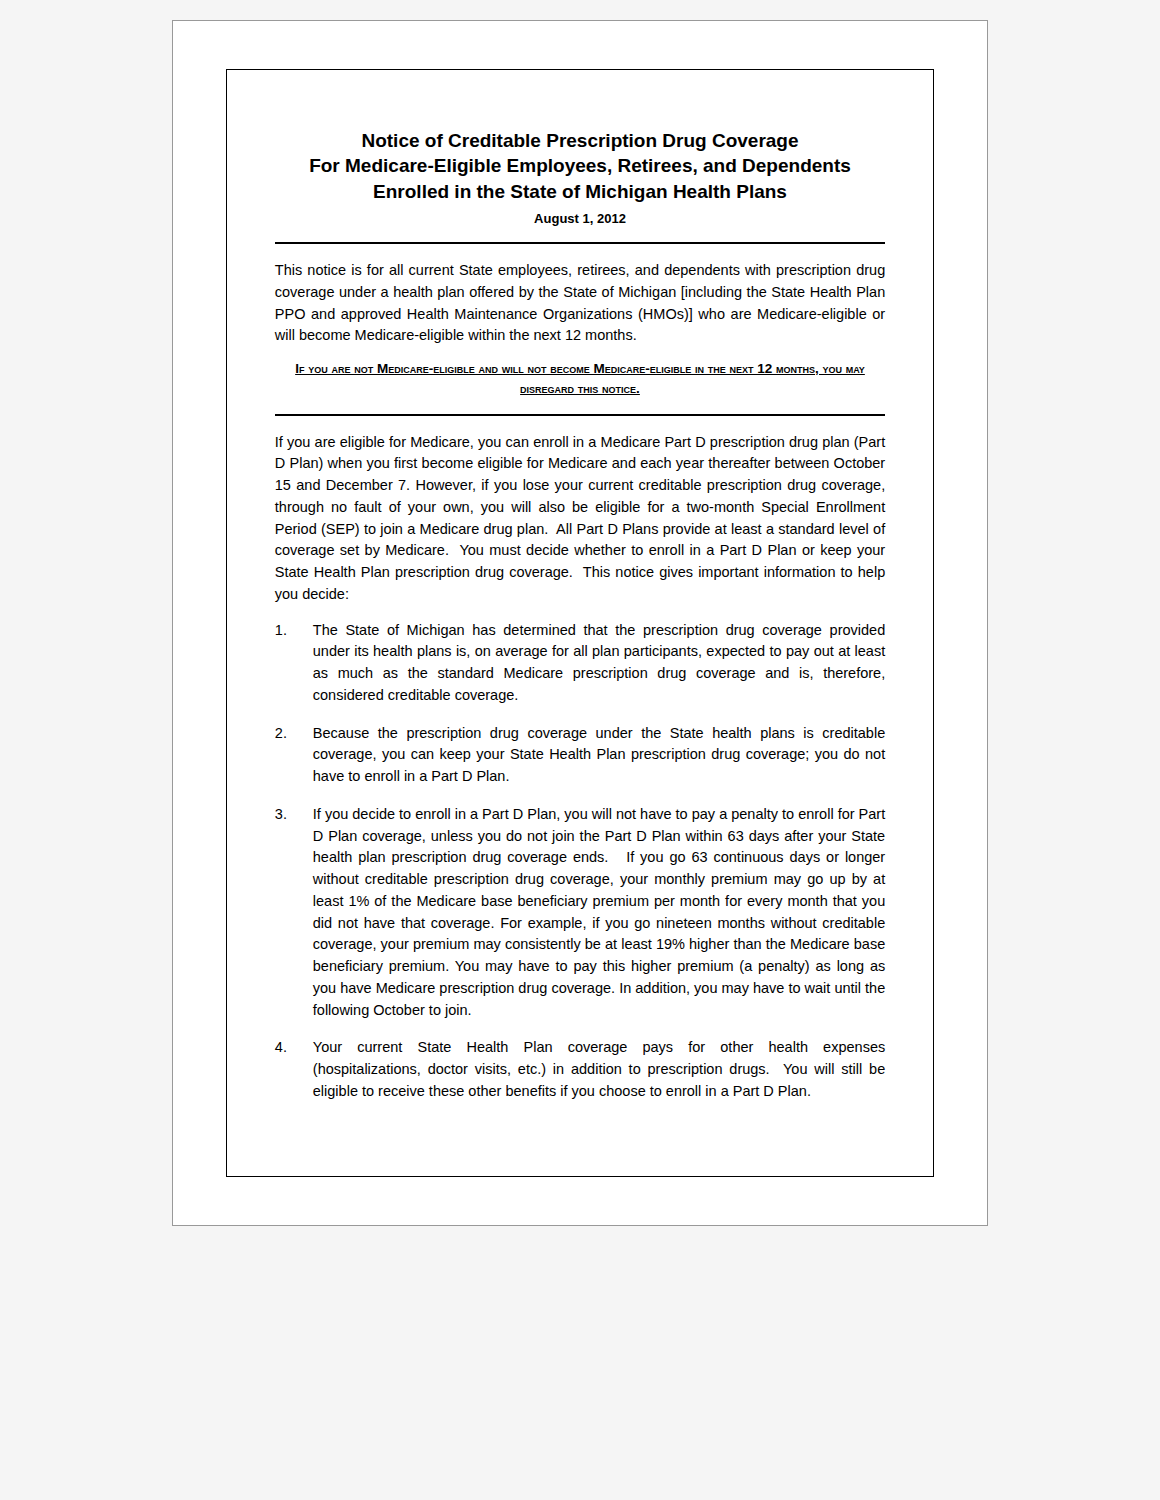Notice of Creditable Prescription Drug Coverage
For Medicare-Eligible Employees, Retirees, and Dependents
Enrolled in the State of Michigan Health Plans
August 1, 2012
This notice is for all current State employees, retirees, and dependents with prescription drug coverage under a health plan offered by the State of Michigan [including the State Health Plan PPO and approved Health Maintenance Organizations (HMOs)] who are Medicare-eligible or will become Medicare-eligible within the next 12 months.
If you are not Medicare-eligible and will not become Medicare-eligible in the next 12 months, you may disregard this notice.
If you are eligible for Medicare, you can enroll in a Medicare Part D prescription drug plan (Part D Plan) when you first become eligible for Medicare and each year thereafter between October 15 and December 7. However, if you lose your current creditable prescription drug coverage, through no fault of your own, you will also be eligible for a two-month Special Enrollment Period (SEP) to join a Medicare drug plan. All Part D Plans provide at least a standard level of coverage set by Medicare. You must decide whether to enroll in a Part D Plan or keep your State Health Plan prescription drug coverage. This notice gives important information to help you decide:
The State of Michigan has determined that the prescription drug coverage provided under its health plans is, on average for all plan participants, expected to pay out at least as much as the standard Medicare prescription drug coverage and is, therefore, considered creditable coverage.
Because the prescription drug coverage under the State health plans is creditable coverage, you can keep your State Health Plan prescription drug coverage; you do not have to enroll in a Part D Plan.
If you decide to enroll in a Part D Plan, you will not have to pay a penalty to enroll for Part D Plan coverage, unless you do not join the Part D Plan within 63 days after your State health plan prescription drug coverage ends. If you go 63 continuous days or longer without creditable prescription drug coverage, your monthly premium may go up by at least 1% of the Medicare base beneficiary premium per month for every month that you did not have that coverage. For example, if you go nineteen months without creditable coverage, your premium may consistently be at least 19% higher than the Medicare base beneficiary premium. You may have to pay this higher premium (a penalty) as long as you have Medicare prescription drug coverage. In addition, you may have to wait until the following October to join.
Your current State Health Plan coverage pays for other health expenses (hospitalizations, doctor visits, etc.) in addition to prescription drugs. You will still be eligible to receive these other benefits if you choose to enroll in a Part D Plan.